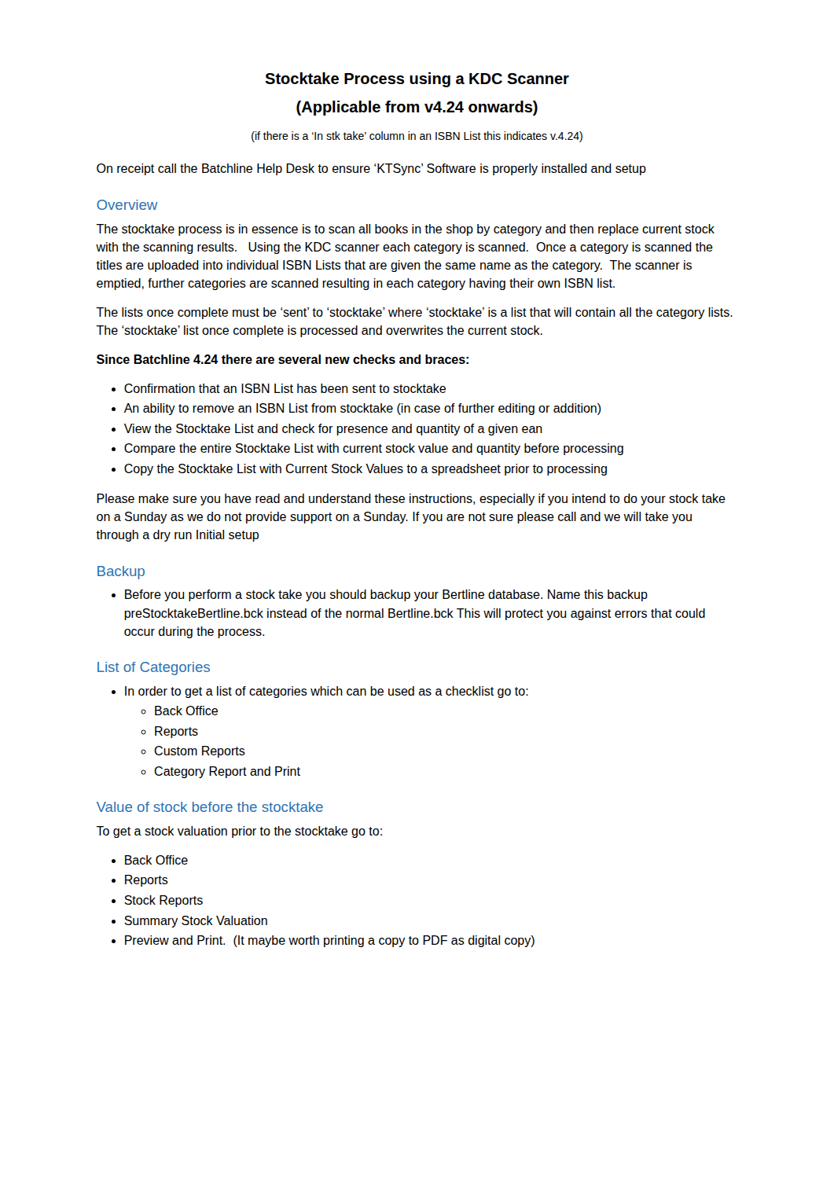Stocktake Process using a KDC Scanner
(Applicable from v4.24 onwards)
(if there is a ‘In stk take’ column in an ISBN List this indicates v.4.24)
On receipt call the Batchline Help Desk to ensure ‘KTSync’ Software is properly installed and setup
Overview
The stocktake process is in essence is to scan all books in the shop by category and then replace current stock with the scanning results. Using the KDC scanner each category is scanned. Once a category is scanned the titles are uploaded into individual ISBN Lists that are given the same name as the category. The scanner is emptied, further categories are scanned resulting in each category having their own ISBN list.
The lists once complete must be ‘sent’ to ‘stocktake’ where ‘stocktake’ is a list that will contain all the category lists. The ‘stocktake’ list once complete is processed and overwrites the current stock.
Since Batchline 4.24 there are several new checks and braces:
Confirmation that an ISBN List has been sent to stocktake
An ability to remove an ISBN List from stocktake (in case of further editing or addition)
View the Stocktake List and check for presence and quantity of a given ean
Compare the entire Stocktake List with current stock value and quantity before processing
Copy the Stocktake List with Current Stock Values to a spreadsheet prior to processing
Please make sure you have read and understand these instructions, especially if you intend to do your stock take on a Sunday as we do not provide support on a Sunday. If you are not sure please call and we will take you through a dry run Initial setup
Backup
Before you perform a stock take you should backup your Bertline database. Name this backup preStocktakeBertline.bck instead of the normal Bertline.bck This will protect you against errors that could occur during the process.
List of Categories
In order to get a list of categories which can be used as a checklist go to:
Back Office
Reports
Custom Reports
Category Report and Print
Value of stock before the stocktake
To get a stock valuation prior to the stocktake go to:
Back Office
Reports
Stock Reports
Summary Stock Valuation
Preview and Print. (It maybe worth printing a copy to PDF as digital copy)